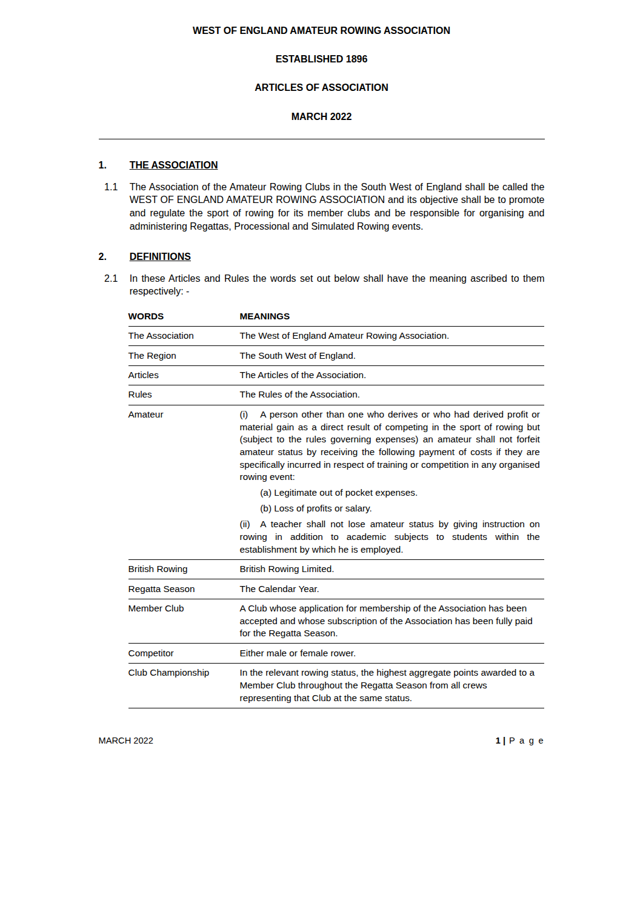WEST OF ENGLAND AMATEUR ROWING ASSOCIATION
ESTABLISHED 1896
ARTICLES OF ASSOCIATION
MARCH 2022
1. The Association
1.1 The Association of the Amateur Rowing Clubs in the South West of England shall be called the WEST OF ENGLAND AMATEUR ROWING ASSOCIATION and its objective shall be to promote and regulate the sport of rowing for its member clubs and be responsible for organising and administering Regattas, Processional and Simulated Rowing events.
2. Definitions
2.1 In these Articles and Rules the words set out below shall have the meaning ascribed to them respectively: -
| Words | Meanings |
| --- | --- |
| The Association | The West of England Amateur Rowing Association. |
| The Region | The South West of England. |
| Articles | The Articles of the Association. |
| Rules | The Rules of the Association. |
| Amateur | (i) A person other than one who derives or who had derived profit or material gain as a direct result of competing in the sport of rowing but (subject to the rules governing expenses) an amateur shall not forfeit amateur status by receiving the following payment of costs if they are specifically incurred in respect of training or competition in any organised rowing event: (a) Legitimate out of pocket expenses. (b) Loss of profits or salary. (ii) A teacher shall not lose amateur status by giving instruction on rowing in addition to academic subjects to students within the establishment by which he is employed. |
| British Rowing | British Rowing Limited. |
| Regatta Season | The Calendar Year. |
| Member Club | A Club whose application for membership of the Association has been accepted and whose subscription of the Association has been fully paid for the Regatta Season. |
| Competitor | Either male or female rower. |
| Club Championship | In the relevant rowing status, the highest aggregate points awarded to a Member Club throughout the Regatta Season from all crews representing that Club at the same status. |
MARCH 2022 1 | P a g e